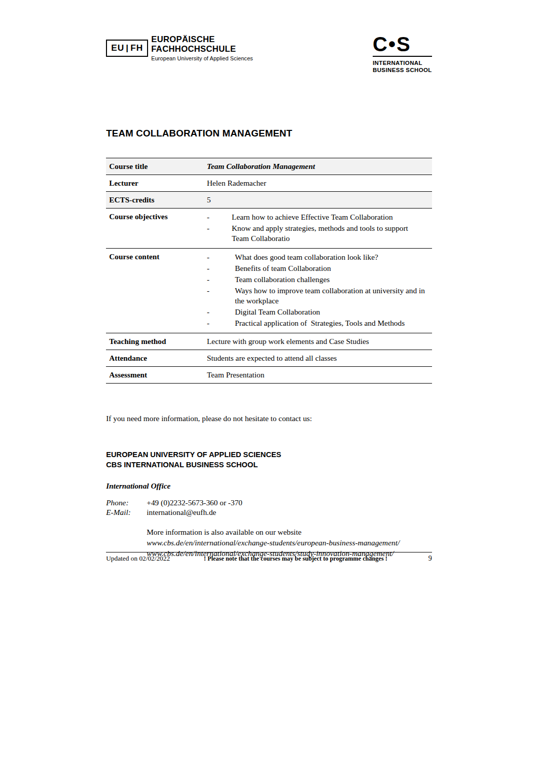EU|FH
EUROPÄISCHE
FACHHOCHSCHULE
European University of Applied Sciences
C•S
INTERNATIONAL
BUSINESS SCHOOL
TEAM COLLABORATION MANAGEMENT
| Course title | Team Collaboration Management |
| Lecturer | Helen Rademacher |
| ECTS-credits | 5 |
| Course objectives | Learn how to achieve Effective Team Collaboration Know and apply strategies, methods and tools to support Team Collaboratio |
| Course content | What does good team collaboration look like? Benefits of team Collaboration Team collaboration challenges Ways how to improve team collaboration at university and in the workplace Digital Team Collaboration Practical application of Strategies, Tools and Methods |
| Teaching method | Lecture with group work elements and Case Studies |
| Attendance | Students are expected to attend all classes |
| Assessment | Team Presentation |
If you need more information, please do not hesitate to contact us:
EUROPEAN UNIVERSITY OF APPLIED SCIENCES
CBS INTERNATIONAL BUSINESS SCHOOL
International Office
| Phone: | +49 (0)2232-5673-360 or -370 |
| E-Mail: | international@eufh.de |
More information is also available on our website
www.cbs.de/en/international/exchange-students/european-business-management/
www.cbs.de/en/international/exchange-students/study-innovation-management/
Updated on 02/02/2022
! Please note that the courses may be subject to programme changes !
9